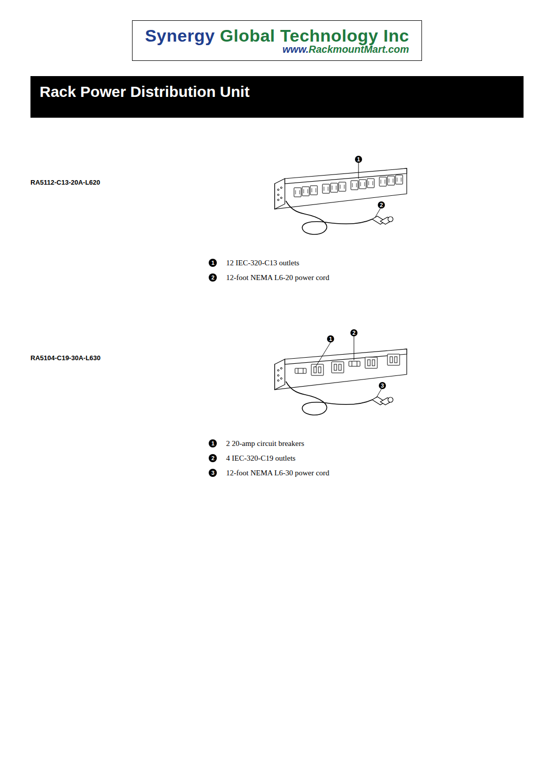Synergy Global Technology Inc
www. RackmountMart.com
Rack Power Distribution Unit
RA5112-C13-20A-L620
1 2
112 IEC-320-C13 outlets
212-foot NEMA L6-20 power cord
RA5104-C19-30A-L630
1 2 3
12 20-amp circuit breakers
24 IEC-320-C19 outlets
312-foot NEMA L6-30 power cord